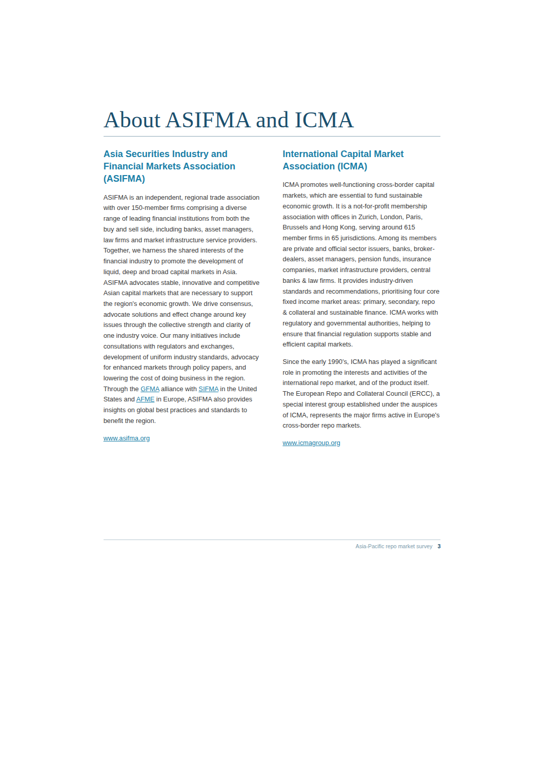About ASIFMA and ICMA
Asia Securities Industry and Financial Markets Association (ASIFMA)
ASIFMA is an independent, regional trade association with over 150-member firms comprising a diverse range of leading financial institutions from both the buy and sell side, including banks, asset managers, law firms and market infrastructure service providers. Together, we harness the shared interests of the financial industry to promote the development of liquid, deep and broad capital markets in Asia. ASIFMA advocates stable, innovative and competitive Asian capital markets that are necessary to support the region's economic growth. We drive consensus, advocate solutions and effect change around key issues through the collective strength and clarity of one industry voice. Our many initiatives include consultations with regulators and exchanges, development of uniform industry standards, advocacy for enhanced markets through policy papers, and lowering the cost of doing business in the region. Through the GFMA alliance with SIFMA in the United States and AFME in Europe, ASIFMA also provides insights on global best practices and standards to benefit the region.
www.asifma.org
International Capital Market Association (ICMA)
ICMA promotes well-functioning cross-border capital markets, which are essential to fund sustainable economic growth. It is a not-for-profit membership association with offices in Zurich, London, Paris, Brussels and Hong Kong, serving around 615 member firms in 65 jurisdictions. Among its members are private and official sector issuers, banks, broker-dealers, asset managers, pension funds, insurance companies, market infrastructure providers, central banks & law firms. It provides industry-driven standards and recommendations, prioritising four core fixed income market areas: primary, secondary, repo & collateral and sustainable finance. ICMA works with regulatory and governmental authorities, helping to ensure that financial regulation supports stable and efficient capital markets.
Since the early 1990's, ICMA has played a significant role in promoting the interests and activities of the international repo market, and of the product itself. The European Repo and Collateral Council (ERCC), a special interest group established under the auspices of ICMA, represents the major firms active in Europe's cross-border repo markets.
www.icmagroup.org
Asia-Pacific repo market survey3